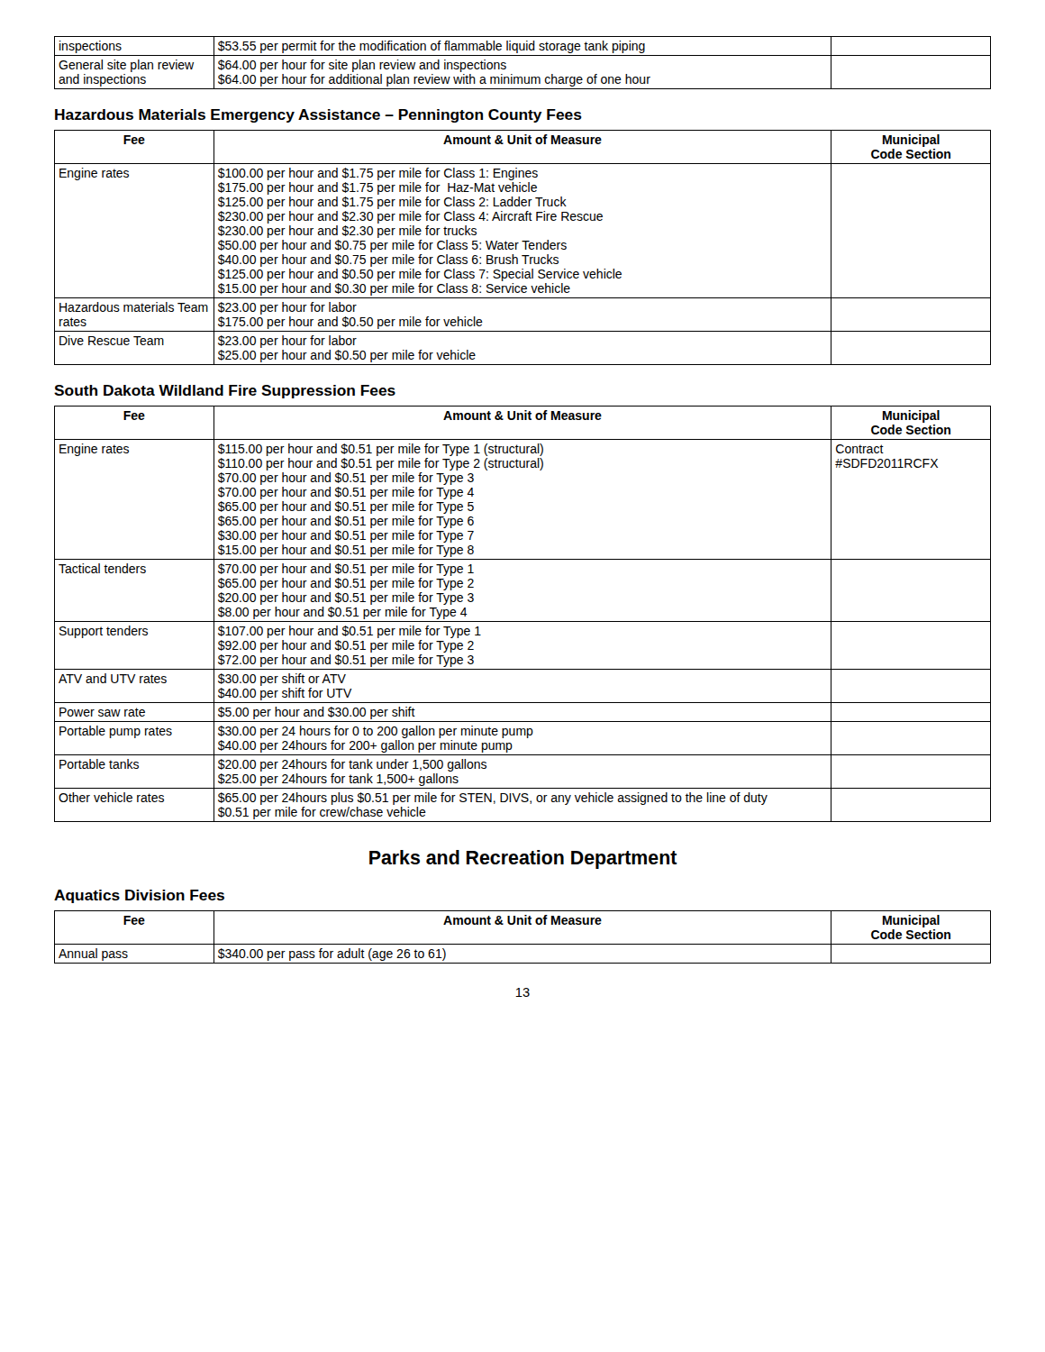| inspections | $53.55 per permit for the modification of flammable liquid storage tank piping | |
| General site plan review and inspections | $64.00 per hour for site plan review and inspections $64.00 per hour for additional plan review with a minimum charge of one hour | |
Hazardous Materials Emergency Assistance – Pennington County Fees
| Fee | Amount & Unit of Measure | Municipal Code Section |
| --- | --- | --- |
| Engine rates | $100.00 per hour and $1.75 per mile for Class 1: Engines $175.00 per hour and $1.75 per mile for Haz-Mat vehicle $125.00 per hour and $1.75 per mile for Class 2: Ladder Truck $230.00 per hour and $2.30 per mile for Class 4: Aircraft Fire Rescue $230.00 per hour and $2.30 per mile for trucks $50.00 per hour and $0.75 per mile for Class 5: Water Tenders $40.00 per hour and $0.75 per mile for Class 6: Brush Trucks $125.00 per hour and $0.50 per mile for Class 7: Special Service vehicle $15.00 per hour and $0.30 per mile for Class 8: Service vehicle | |
| Hazardous materials Team rates | $23.00 per hour for labor $175.00 per hour and $0.50 per mile for vehicle | |
| Dive Rescue Team | $23.00 per hour for labor $25.00 per hour and $0.50 per mile for vehicle | |
South Dakota Wildland Fire Suppression Fees
| Fee | Amount & Unit of Measure | Municipal Code Section |
| --- | --- | --- |
| Engine rates | $115.00 per hour and $0.51 per mile for Type 1 (structural) $110.00 per hour and $0.51 per mile for Type 2 (structural) $70.00 per hour and $0.51 per mile for Type 3 $70.00 per hour and $0.51 per mile for Type 4 $65.00 per hour and $0.51 per mile for Type 5 $65.00 per hour and $0.51 per mile for Type 6 $30.00 per hour and $0.51 per mile for Type 7 $15.00 per hour and $0.51 per mile for Type 8 | Contract #SDFD2011RCFX |
| Tactical tenders | $70.00 per hour and $0.51 per mile for Type 1 $65.00 per hour and $0.51 per mile for Type 2 $20.00 per hour and $0.51 per mile for Type 3 $8.00 per hour and $0.51 per mile for Type 4 | |
| Support tenders | $107.00 per hour and $0.51 per mile for Type 1 $92.00 per hour and $0.51 per mile for Type 2 $72.00 per hour and $0.51 per mile for Type 3 | |
| ATV and UTV rates | $30.00 per shift or ATV $40.00 per shift for UTV | |
| Power saw rate | $5.00 per hour and $30.00 per shift | |
| Portable pump rates | $30.00 per 24 hours for 0 to 200 gallon per minute pump $40.00 per 24hours for 200+ gallon per minute pump | |
| Portable tanks | $20.00 per 24hours for tank under 1,500 gallons $25.00 per 24hours for tank 1,500+ gallons | |
| Other vehicle rates | $65.00 per 24hours plus $0.51 per mile for STEN, DIVS, or any vehicle assigned to the line of duty $0.51 per mile for crew/chase vehicle | |
Parks and Recreation Department
Aquatics Division Fees
| Fee | Amount & Unit of Measure | Municipal Code Section |
| --- | --- | --- |
| Annual pass | $340.00 per pass for adult (age 26 to 61) | |
13